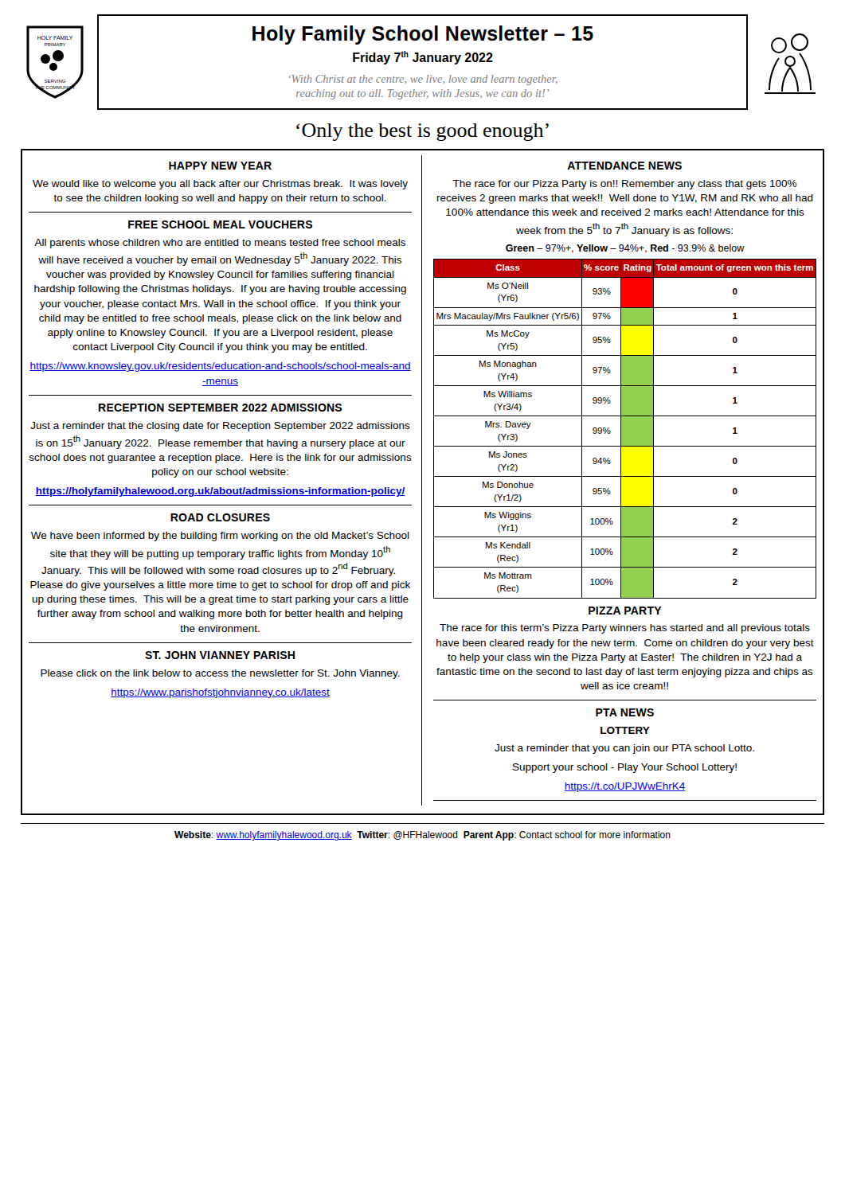HOLY FAMILY PRIMARY SERVING THE COMMUNITY
Holy Family School Newsletter – 15
Friday 7th January 2022
‘With Christ at the centre, we live, love and learn together,
reaching out to all. Together, with Jesus, we can do it!’
‘Only the best is good enough’
HAPPY NEW YEAR
We would like to welcome you all back after our Christmas break. It was lovely to see the children looking so well and happy on their return to school.
FREE SCHOOL MEAL VOUCHERS
All parents whose children who are entitled to means tested free school meals will have received a voucher by email on Wednesday 5th January 2022. This voucher was provided by Knowsley Council for families suffering financial hardship following the Christmas holidays. If you are having trouble accessing your voucher, please contact Mrs. Wall in the school office. If you think your child may be entitled to free school meals, please click on the link below and apply online to Knowsley Council. If you are a Liverpool resident, please contact Liverpool City Council if you think you may be entitled.
https://www.knowsley.gov.uk/residents/education-and-schools/school-meals-and-menus
RECEPTION SEPTEMBER 2022 ADMISSIONS
Just a reminder that the closing date for Reception September 2022 admissions is on 15th January 2022. Please remember that having a nursery place at our school does not guarantee a reception place. Here is the link for our admissions policy on our school website:
https://holyfamilyhalewood.org.uk/about/admissions-information-policy/
ROAD CLOSURES
We have been informed by the building firm working on the old Macket’s School site that they will be putting up temporary traffic lights from Monday 10th January. This will be followed with some road closures up to 2nd February. Please do give yourselves a little more time to get to school for drop off and pick up during these times. This will be a great time to start parking your cars a little further away from school and walking more both for better health and helping the environment.
ST. JOHN VIANNEY PARISH
Please click on the link below to access the newsletter for St. John Vianney.
https://www.parishofstjohnvianney.co.uk/latest
ATTENDANCE NEWS
The race for our Pizza Party is on!! Remember any class that gets 100% receives 2 green marks that week!! Well done to Y1W, RM and RK who all had 100% attendance this week and received 2 marks each! Attendance for this week from the 5th to 7th January is as follows:
Green – 97%+, Yellow – 94%+, Red - 93.9% & below
| Class | % score | Rating | Total amount of green won this term |
| --- | --- | --- | --- |
| Ms O’Neill (Yr6) | 93% | | 0 |
| Mrs Macaulay/Mrs Faulkner (Yr5/6) | 97% | | 1 |
| Ms McCoy (Yr5) | 95% | | 0 |
| Ms Monaghan (Yr4) | 97% | | 1 |
| Ms Williams (Yr3/4) | 99% | | 1 |
| Mrs. Davey (Yr3) | 99% | | 1 |
| Ms Jones (Yr2) | 94% | | 0 |
| Ms Donohue (Yr1/2) | 95% | | 0 |
| Ms Wiggins (Yr1) | 100% | | 2 |
| Ms Kendall (Rec) | 100% | | 2 |
| Ms Mottram (Rec) | 100% | | 2 |
PIZZA PARTY
The race for this term’s Pizza Party winners has started and all previous totals have been cleared ready for the new term. Come on children do your very best to help your class win the Pizza Party at Easter! The children in Y2J had a fantastic time on the second to last day of last term enjoying pizza and chips as well as ice cream!!
PTA NEWS
LOTTERY
Just a reminder that you can join our PTA school Lotto.
Support your school - Play Your School Lottery!
https://t.co/UPJWwEhrK4
Website: www.holyfamilyhalewood.org.uk Twitter: @HFHalewood Parent App: Contact school for more information